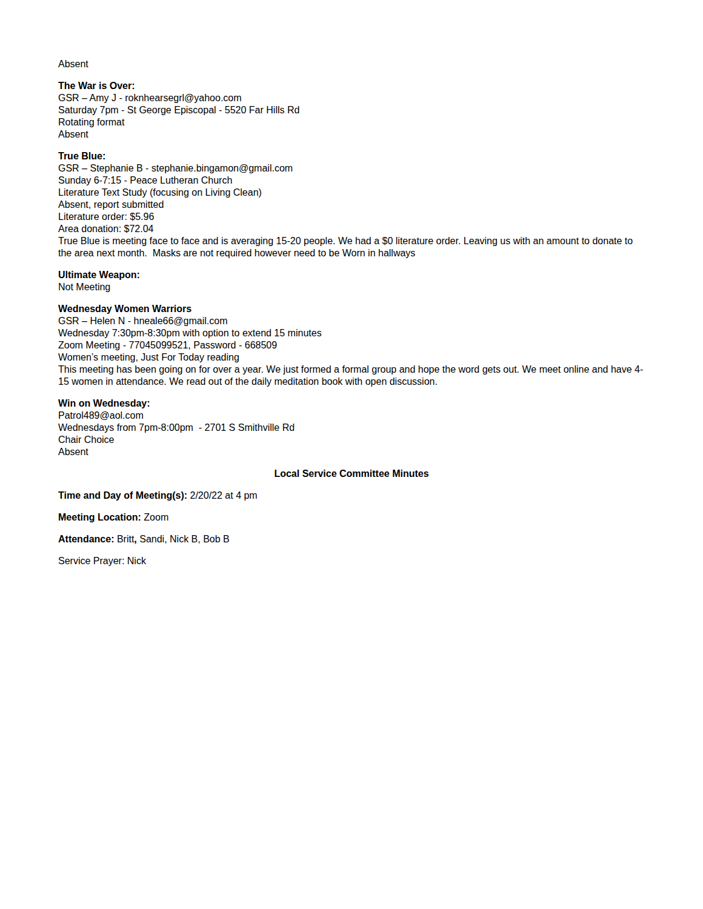Absent
The War is Over:
GSR – Amy J - roknhearsegrl@yahoo.com
Saturday 7pm - St George Episcopal - 5520 Far Hills Rd
Rotating format
Absent
True Blue:
GSR – Stephanie B - stephanie.bingamon@gmail.com
Sunday 6-7:15 - Peace Lutheran Church
Literature Text Study (focusing on Living Clean)
Absent, report submitted
Literature order: $5.96
Area donation: $72.04
True Blue is meeting face to face and is averaging 15-20 people. We had a $0 literature order. Leaving us with an amount to donate to the area next month. Masks are not required however need to be Worn in hallways
Ultimate Weapon:
Not Meeting
Wednesday Women Warriors
GSR – Helen N - hneale66@gmail.com
Wednesday 7:30pm-8:30pm with option to extend 15 minutes
Zoom Meeting - 77045099521, Password - 668509
Women’s meeting, Just For Today reading
This meeting has been going on for over a year. We just formed a formal group and hope the word gets out. We meet online and have 4-15 women in attendance. We read out of the daily meditation book with open discussion.
Win on Wednesday:
Patrol489@aol.com
Wednesdays from 7pm-8:00pm - 2701 S Smithville Rd
Chair Choice
Absent
Local Service Committee Minutes
Time and Day of Meeting(s): 2/20/22 at 4 pm
Meeting Location: Zoom
Attendance: Britt, Sandi, Nick B, Bob B
Service Prayer: Nick